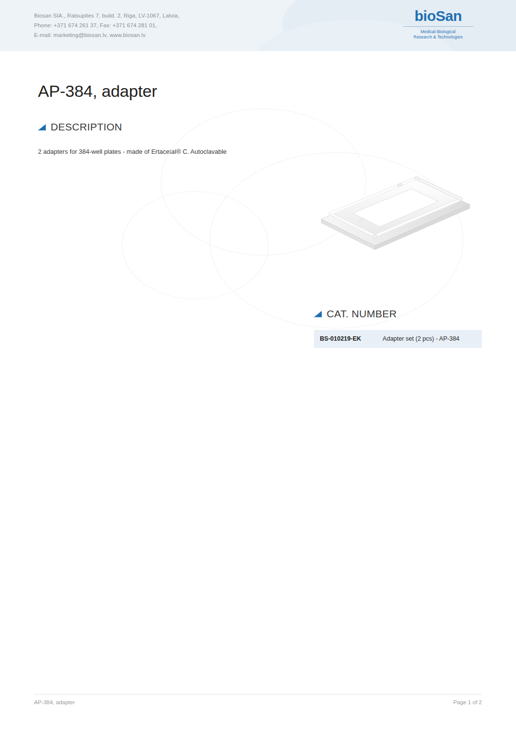Biosan SIA., Ratsupites 7, build. 2, Riga, LV-1067, Latvia,
Phone: +371 674 261 37, Fax: +371 674 281 01,
E-mail: marketing@biosan.lv, www.biosan.lv
bioSan
Medical-Biological
Research & Technologies
AP-384, adapter
DESCRIPTION
2 adapters for 384-well plates - made of Ertacetal® C. Autoclavable
CAT. NUMBER
| BS-010219-EK | Adapter set (2 pcs) - AP-384 |
AP-384, adapter
Page 1 of 2